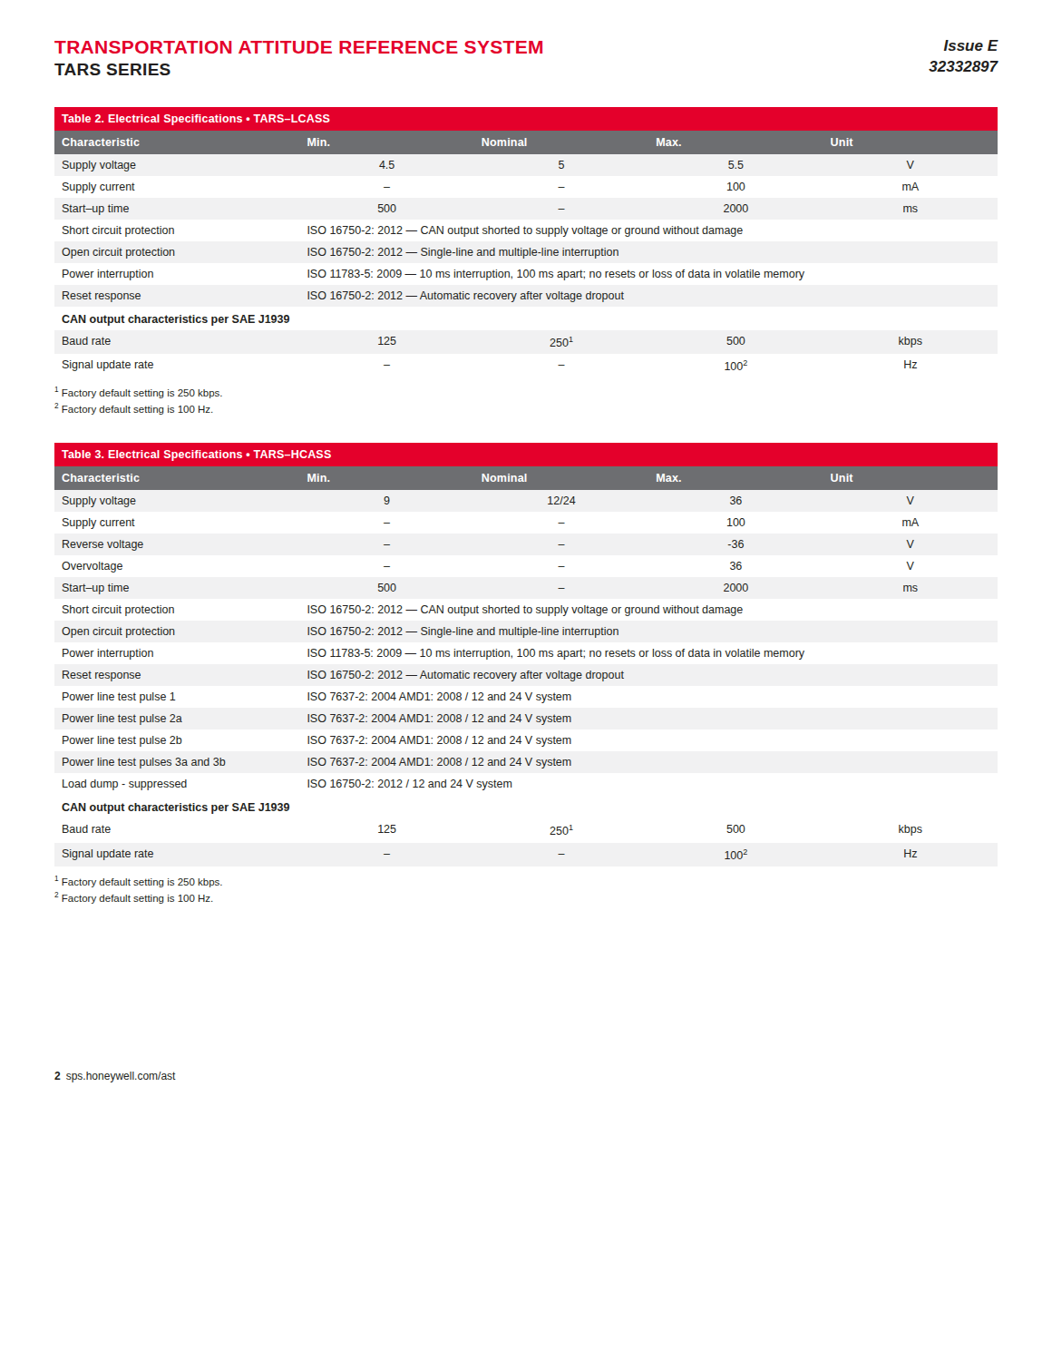Transportation Attitude Reference System
TARS Series
Issue E
32332897
Table 2. Electrical Specifications • TARS–LCASS
| Characteristic | Min. | Nominal | Max. | Unit |
| --- | --- | --- | --- | --- |
| Supply voltage | 4.5 | 5 | 5.5 | V |
| Supply current | – | – | 100 | mA |
| Start–up time | 500 | – | 2000 | ms |
| Short circuit protection | ISO 16750-2: 2012 — CAN output shorted to supply voltage or ground without damage |
| Open circuit protection | ISO 16750-2: 2012 — Single-line and multiple-line interruption |
| Power interruption | ISO 11783-5: 2009 — 10 ms interruption, 100 ms apart; no resets or loss of data in volatile memory |
| Reset response | ISO 16750-2: 2012 — Automatic recovery after voltage dropout |
| CAN output characteristics per SAE J1939 |
| Baud rate | 125 | 250 1 | 500 | kbps |
| Signal update rate | – | – | 100 2 | Hz |
1 Factory default setting is 250 kbps.
2 Factory default setting is 100 Hz.
Table 3. Electrical Specifications • TARS–HCASS
| Characteristic | Min. | Nominal | Max. | Unit |
| --- | --- | --- | --- | --- |
| Supply voltage | 9 | 12/24 | 36 | V |
| Supply current | – | – | 100 | mA |
| Reverse voltage | – | – | -36 | V |
| Overvoltage | – | – | 36 | V |
| Start–up time | 500 | – | 2000 | ms |
| Short circuit protection | ISO 16750-2: 2012 — CAN output shorted to supply voltage or ground without damage |
| Open circuit protection | ISO 16750-2: 2012 — Single-line and multiple-line interruption |
| Power interruption | ISO 11783-5: 2009 — 10 ms interruption, 100 ms apart; no resets or loss of data in volatile memory |
| Reset response | ISO 16750-2: 2012 — Automatic recovery after voltage dropout |
| Power line test pulse 1 | ISO 7637-2: 2004 AMD1: 2008 / 12 and 24 V system |
| Power line test pulse 2a | ISO 7637-2: 2004 AMD1: 2008 / 12 and 24 V system |
| Power line test pulse 2b | ISO 7637-2: 2004 AMD1: 2008 / 12 and 24 V system |
| Power line test pulses 3a and 3b | ISO 7637-2: 2004 AMD1: 2008 / 12 and 24 V system |
| Load dump - suppressed | ISO 16750-2: 2012 / 12 and 24 V system |
| CAN output characteristics per SAE J1939 |
| Baud rate | 125 | 250 1 | 500 | kbps |
| Signal update rate | – | – | 100 2 | Hz |
1 Factory default setting is 250 kbps.
2 Factory default setting is 100 Hz.
2sps.honeywell.com/ast